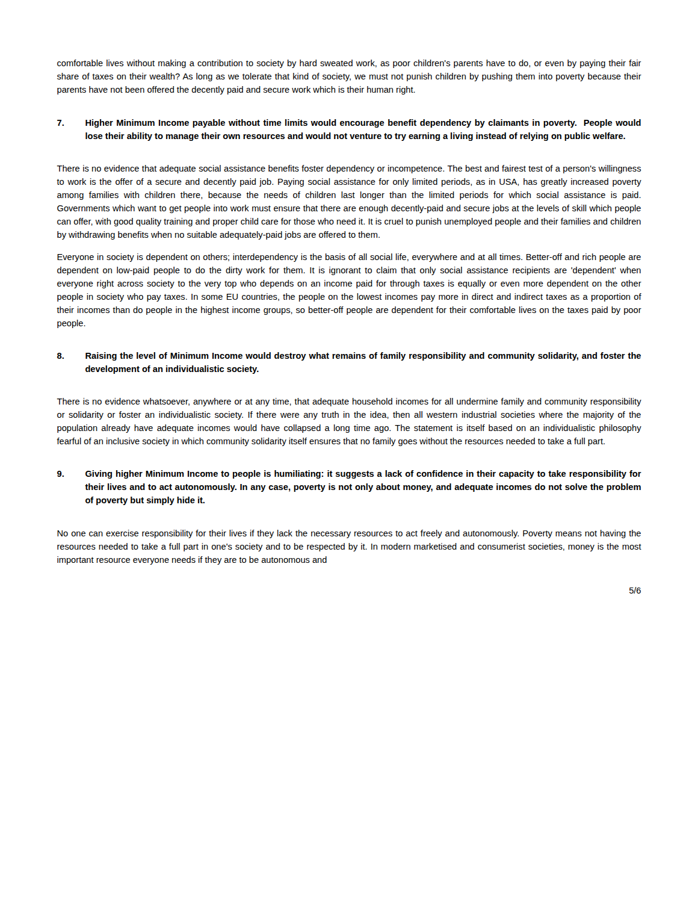comfortable lives without making a contribution to society by hard sweated work, as poor children's parents have to do, or even by paying their fair share of taxes on their wealth? As long as we tolerate that kind of society, we must not punish children by pushing them into poverty because their parents have not been offered the decently paid and secure work which is their human right.
7. Higher Minimum Income payable without time limits would encourage benefit dependency by claimants in poverty. People would lose their ability to manage their own resources and would not venture to try earning a living instead of relying on public welfare.
There is no evidence that adequate social assistance benefits foster dependency or incompetence. The best and fairest test of a person's willingness to work is the offer of a secure and decently paid job. Paying social assistance for only limited periods, as in USA, has greatly increased poverty among families with children there, because the needs of children last longer than the limited periods for which social assistance is paid. Governments which want to get people into work must ensure that there are enough decently-paid and secure jobs at the levels of skill which people can offer, with good quality training and proper child care for those who need it. It is cruel to punish unemployed people and their families and children by withdrawing benefits when no suitable adequately-paid jobs are offered to them.
Everyone in society is dependent on others; interdependency is the basis of all social life, everywhere and at all times. Better-off and rich people are dependent on low-paid people to do the dirty work for them. It is ignorant to claim that only social assistance recipients are 'dependent' when everyone right across society to the very top who depends on an income paid for through taxes is equally or even more dependent on the other people in society who pay taxes. In some EU countries, the people on the lowest incomes pay more in direct and indirect taxes as a proportion of their incomes than do people in the highest income groups, so better-off people are dependent for their comfortable lives on the taxes paid by poor people.
8. Raising the level of Minimum Income would destroy what remains of family responsibility and community solidarity, and foster the development of an individualistic society.
There is no evidence whatsoever, anywhere or at any time, that adequate household incomes for all undermine family and community responsibility or solidarity or foster an individualistic society. If there were any truth in the idea, then all western industrial societies where the majority of the population already have adequate incomes would have collapsed a long time ago. The statement is itself based on an individualistic philosophy fearful of an inclusive society in which community solidarity itself ensures that no family goes without the resources needed to take a full part.
9. Giving higher Minimum Income to people is humiliating: it suggests a lack of confidence in their capacity to take responsibility for their lives and to act autonomously. In any case, poverty is not only about money, and adequate incomes do not solve the problem of poverty but simply hide it.
No one can exercise responsibility for their lives if they lack the necessary resources to act freely and autonomously. Poverty means not having the resources needed to take a full part in one's society and to be respected by it. In modern marketised and consumerist societies, money is the most important resource everyone needs if they are to be autonomous and
5/6